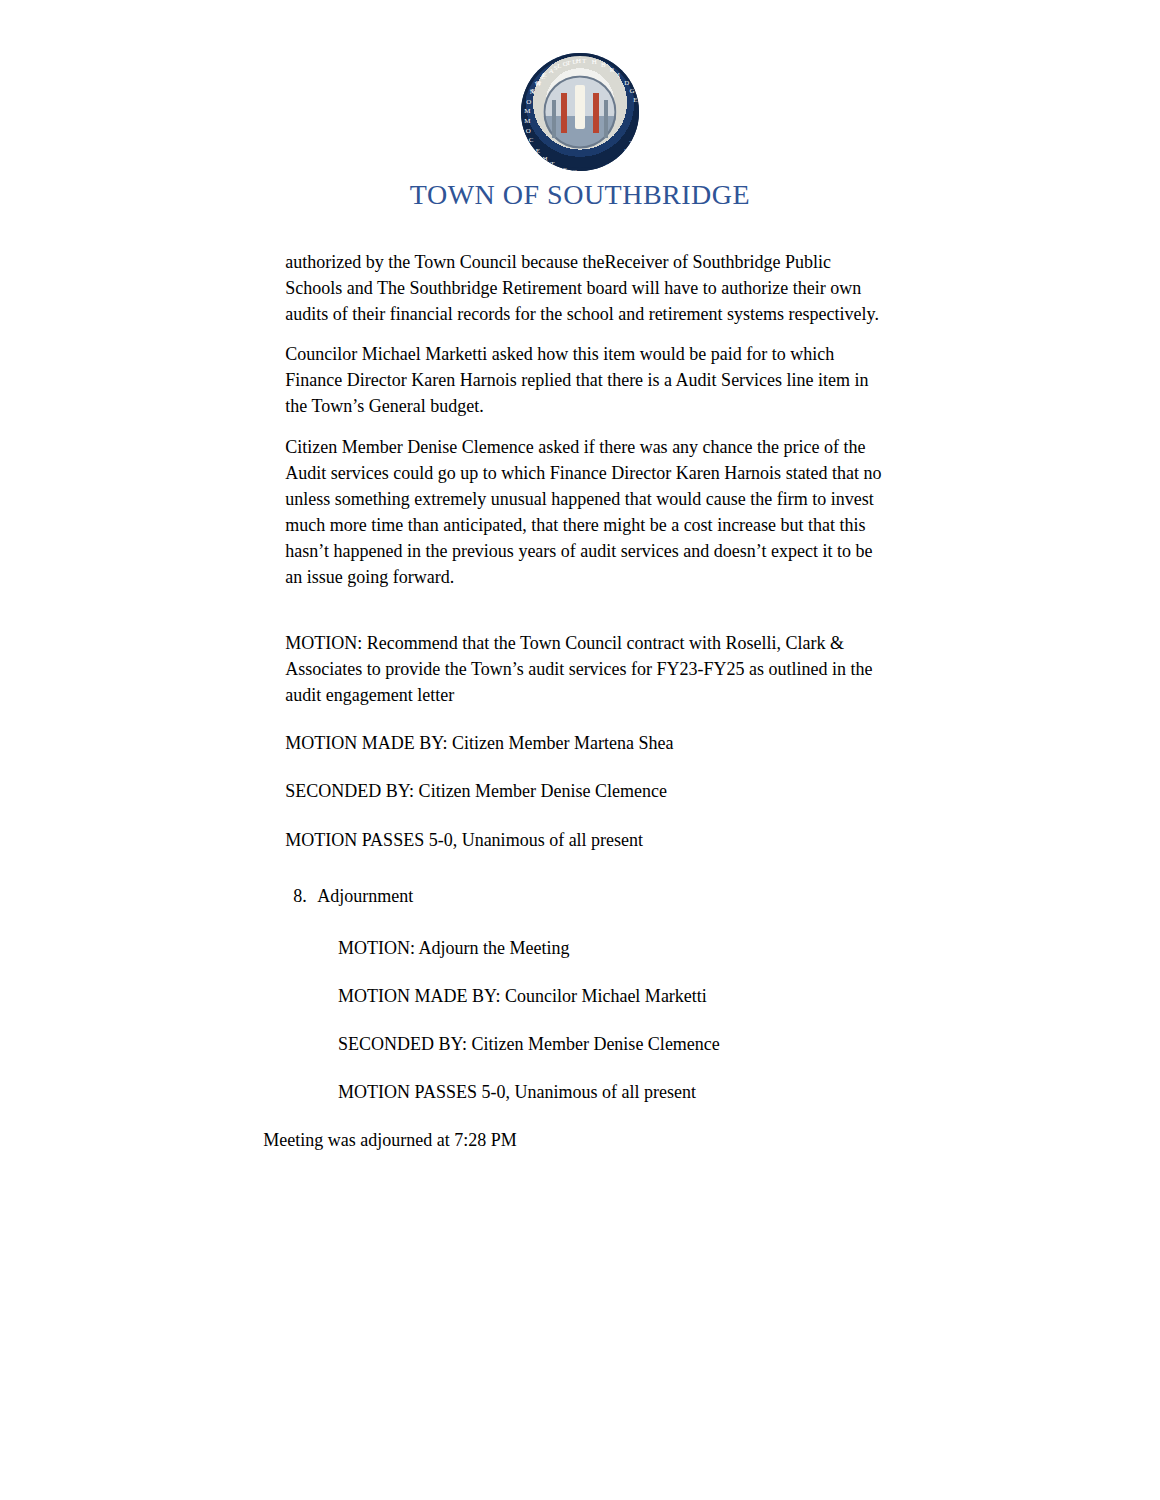T H E S O U T H B R I D G E T H E E Y E O F T H E C O M M O N W E A L T H
TOWN OF SOUTHBRIDGE
authorized by the Town Council because theReceiver of Southbridge Public Schools and The Southbridge Retirement board will have to authorize their own audits of their financial records for the school and retirement systems respectively.
Councilor Michael Marketti asked how this item would be paid for to which Finance Director Karen Harnois replied that there is a Audit Services line item in the Town’s General budget.
Citizen Member Denise Clemence asked if there was any chance the price of the Audit services could go up to which Finance Director Karen Harnois stated that no unless something extremely unusual happened that would cause the firm to invest much more time than anticipated, that there might be a cost increase but that this hasn’t happened in the previous years of audit services and doesn’t expect it to be an issue going forward.
MOTION: Recommend that the Town Council contract with Roselli, Clark & Associates to provide the Town’s audit services for FY23-FY25 as outlined in the audit engagement letter
MOTION MADE BY: Citizen Member Martena Shea
SECONDED BY: Citizen Member Denise Clemence
MOTION PASSES 5-0, Unanimous of all present
Adjournment
MOTION: Adjourn the Meeting
MOTION MADE BY: Councilor Michael Marketti
SECONDED BY: Citizen Member Denise Clemence
MOTION PASSES 5-0, Unanimous of all present
Meeting was adjourned at 7:28 PM